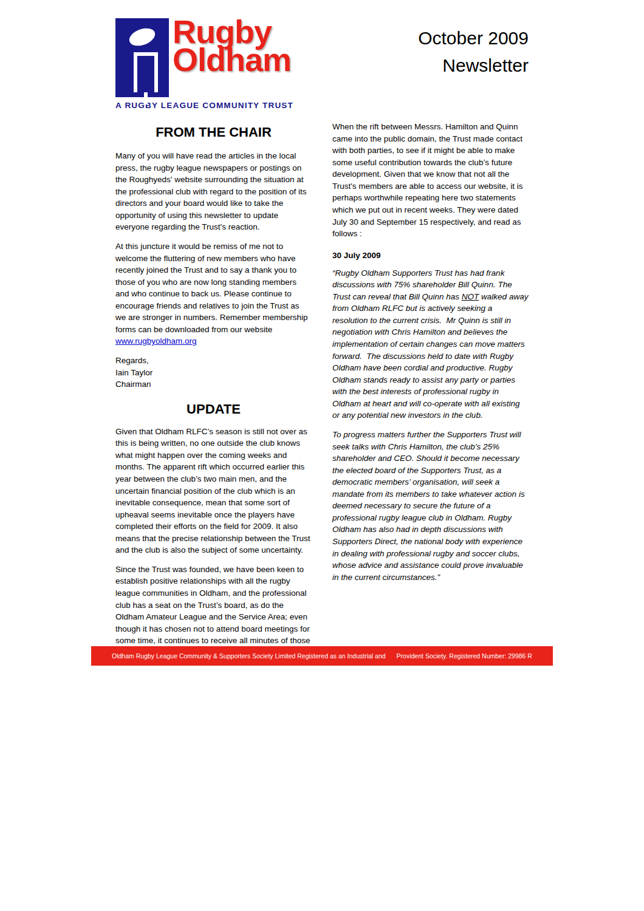Rugby
Oldham
A RUGBY LEAGUE COMMUNITY TRUST
October 2009
Newsletter
FROM THE CHAIR
Many of you will have read the articles in the local press, the rugby league newspapers or postings on the Roughyeds' website surrounding the situation at the professional club with regard to the position of its directors and your board would like to take the opportunity of using this newsletter to update everyone regarding the Trust's reaction.
At this juncture it would be remiss of me not to welcome the fluttering of new members who have recently joined the Trust and to say a thank you to those of you who are now long standing members and who continue to back us. Please continue to encourage friends and relatives to join the Trust as we are stronger in numbers. Remember membership forms can be downloaded from our website www.rugbyoldham.org
Regards,
Iain Taylor
Chairman
UPDATE
Given that Oldham RLFC’s season is still not over as this is being written, no one outside the club knows what might happen over the coming weeks and months. The apparent rift which occurred earlier this year between the club’s two main men, and the uncertain financial position of the club which is an inevitable consequence, mean that some sort of upheaval seems inevitable once the players have completed their efforts on the field for 2009. It also means that the precise relationship between the Trust and the club is also the subject of some uncertainty.
Since the Trust was founded, we have been keen to establish positive relationships with all the rugby league communities in Oldham, and the professional club has a seat on the Trust’s board, as do the Oldham Amateur League and the Service Area; even though it has chosen not to attend board meetings for some time, it continues to receive all minutes of those meetings.
When the rift between Messrs. Hamilton and Quinn came into the public domain, the Trust made contact with both parties, to see if it might be able to make some useful contribution towards the club’s future development. Given that we know that not all the Trust's members are able to access our website, it is perhaps worthwhile repeating here two statements which we put out in recent weeks. They were dated July 30 and September 15 respectively, and read as follows :
30 July 2009
“Rugby Oldham Supporters Trust has had frank discussions with 75% shareholder Bill Quinn. The Trust can reveal that Bill Quinn has NOT walked away from Oldham RLFC but is actively seeking a resolution to the current crisis. Mr Quinn is still in negotiation with Chris Hamilton and believes the implementation of certain changes can move matters forward. The discussions held to date with Rugby Oldham have been cordial and productive. Rugby Oldham stands ready to assist any party or parties with the best interests of professional rugby in Oldham at heart and will co-operate with all existing or any potential new investors in the club.
To progress matters further the Supporters Trust will seek talks with Chris Hamilton, the club’s 25% shareholder and CEO. Should it become necessary the elected board of the Supporters Trust, as a democratic members’ organisation, will seek a mandate from its members to take whatever action is deemed necessary to secure the future of a professional rugby league club in Oldham. Rugby Oldham has also had in depth discussions with Supporters Direct, the national body with experience in dealing with professional rugby and soccer clubs, whose advice and assistance could prove invaluable in the current circumstances.”
Oldham Rugby League Community & Supporters Society Limited Registered as an Industrial and Provident Society. Registered Number: 29986 R